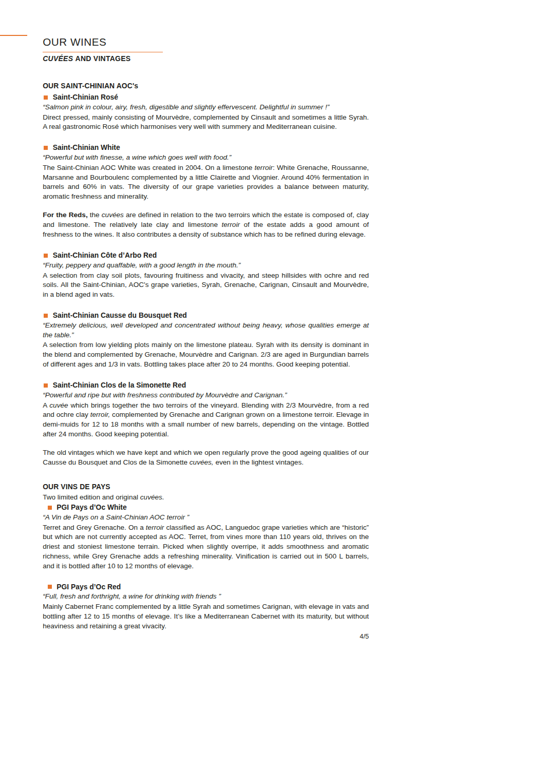OUR WINES
CUVÉES AND VINTAGES
OUR SAINT-CHINIAN AOC's
Saint-Chinian Rosé
“Salmon pink in colour, airy, fresh, digestible and slightly effervescent. Delightful in summer !”
Direct pressed, mainly consisting of Mourvèdre, complemented by Cinsault and sometimes a little Syrah. A real gastronomic Rosé which harmonises very well with summery and Mediterranean cuisine.
Saint-Chinian White
“Powerful but with finesse, a wine which goes well with food.”
The Saint-Chinian AOC White was created in 2004. On a limestone terroir: White Grenache, Roussanne, Marsanne and Bourboulenc complemented by a little Clairette and Viognier. Around 40% fermentation in barrels and 60% in vats. The diversity of our grape varieties provides a balance between maturity, aromatic freshness and minerality.
For the Reds, the cuvées are defined in relation to the two terroirs which the estate is composed of, clay and limestone. The relatively late clay and limestone terroir of the estate adds a good amount of freshness to the wines. It also contributes a density of substance which has to be refined during elevage.
Saint-Chinian Côte d’Arbo Red
“Fruity, peppery and quaffable, with a good length in the mouth.”
A selection from clay soil plots, favouring fruitiness and vivacity, and steep hillsides with ochre and red soils. All the Saint-Chinian, AOC's grape varieties, Syrah, Grenache, Carignan, Cinsault and Mourvèdre, in a blend aged in vats.
Saint-Chinian Causse du Bousquet Red
“Extremely delicious, well developed and concentrated without being heavy, whose qualities emerge at the table.”
A selection from low yielding plots mainly on the limestone plateau. Syrah with its density is dominant in the blend and complemented by Grenache, Mourvèdre and Carignan. 2/3 are aged in Burgundian barrels of different ages and 1/3 in vats. Bottling takes place after 20 to 24 months. Good keeping potential.
Saint-Chinian Clos de la Simonette Red
“Powerful and ripe but with freshness contributed by Mourvèdre and Carignan.”
A cuvée which brings together the two terroirs of the vineyard. Blending with 2/3 Mourvèdre, from a red and ochre clay terroir, complemented by Grenache and Carignan grown on a limestone terroir. Elevage in demi-muids for 12 to 18 months with a small number of new barrels, depending on the vintage. Bottled after 24 months. Good keeping potential.
The old vintages which we have kept and which we open regularly prove the good ageing qualities of our Causse du Bousquet and Clos de la Simonette cuvées, even in the lightest vintages.
OUR VINS DE PAYS
Two limited edition and original cuvées.
PGI Pays d’Oc White
“A Vin de Pays on a Saint-Chinian AOC terroir ”
Terret and Grey Grenache. On a terroir classified as AOC, Languedoc grape varieties which are “historic” but which are not currently accepted as AOC. Terret, from vines more than 110 years old, thrives on the driest and stoniest limestone terrain. Picked when slightly overripe, it adds smoothness and aromatic richness, while Grey Grenache adds a refreshing minerality. Vinification is carried out in 500 L barrels, and it is bottled after 10 to 12 months of elevage.
PGI Pays d’Oc Red
“Full, fresh and forthright, a wine for drinking with friends ”
Mainly Cabernet Franc complemented by a little Syrah and sometimes Carignan, with elevage in vats and bottling after 12 to 15 months of elevage. It’s like a Mediterranean Cabernet with its maturity, but without heaviness and retaining a great vivacity.
4/5